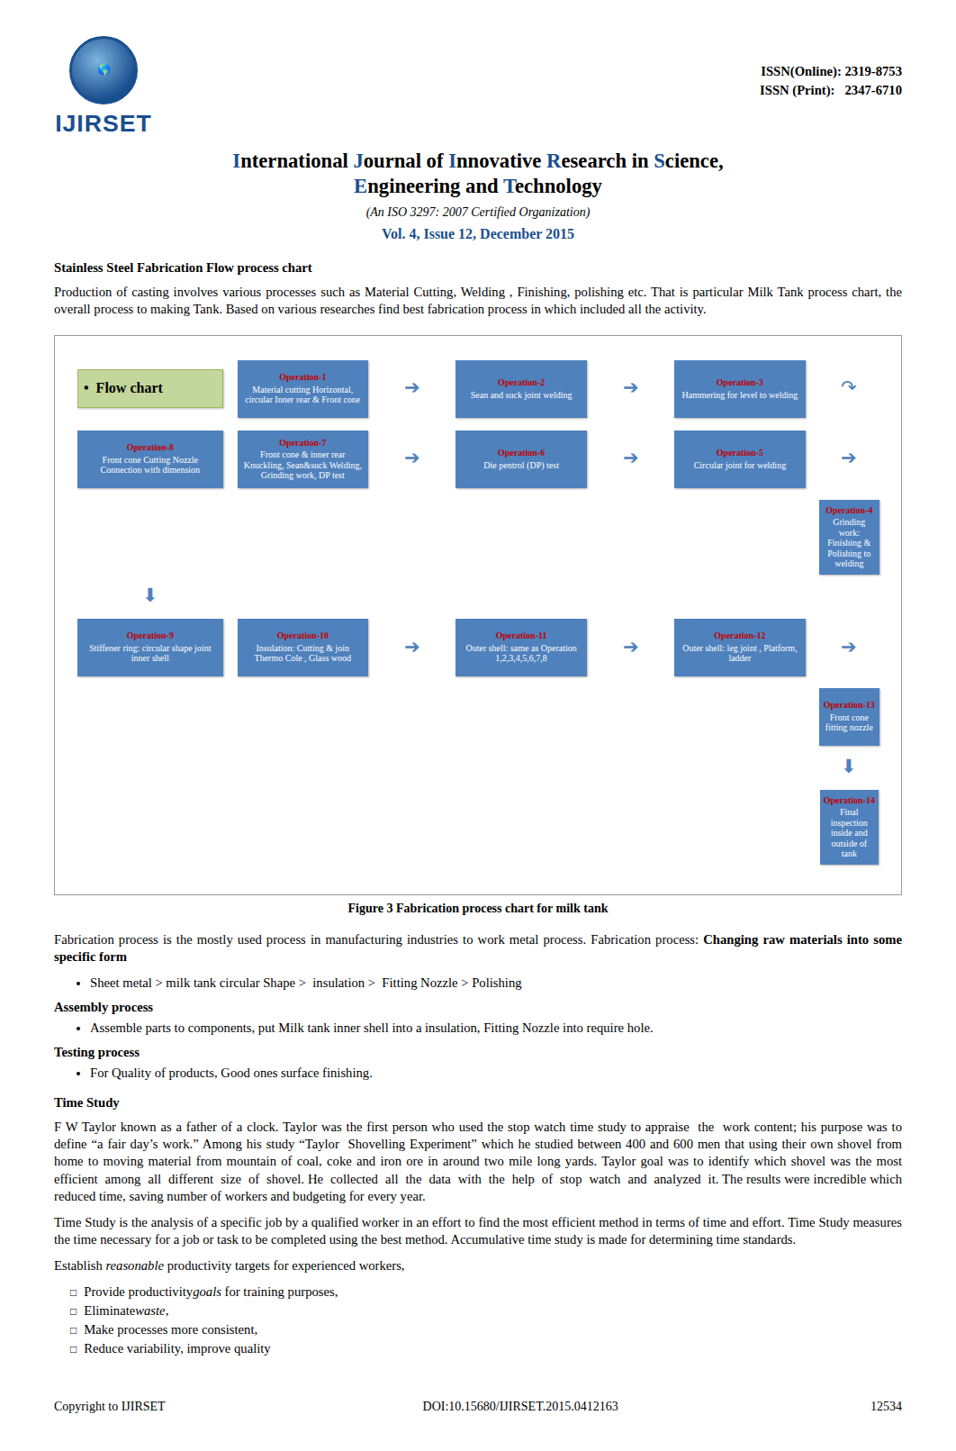🌎
IJIRSET
ISSN(Online): 2319-8753
ISSN (Print): 2347-6710
International Journal of Innovative Research in Science,
Engineering and Technology
(An ISO 3297: 2007 Certified Organization)
Vol. 4, Issue 12, December 2015
Stainless Steel Fabrication Flow process chart
Production of casting involves various processes such as Material Cutting, Welding , Finishing, polishing etc. That is particular Milk Tank process chart, the overall process to making Tank. Based on various researches find best fabrication process in which included all the activity.
| • Flow chart | Operation-1 Material cutting Horizontal, circular Inner rear & Front cone | ➔ | Operation-2 Sean and suck joint welding | ➔ | Operation-3 Hammering for level to welding | ↷ |
| Operation-8 Front cone Cutting Nozzle Connection with dimension | Operation-7 Front cone & inner rear Knuckling, Sean&suck Welding, Grinding work, DP test | ➔ | Operation-6 Die pentrol (DP) test | ➔ | Operation-5 Circular joint for welding | ➔ |
| | Operation-4 Grinding work: Finishing & Polishing to welding |
| ⬇ | |
| Operation-9 Stiffener ring: circular shape joint inner shell | Operation-10 Insulation: Cutting & join Thermo Cole , Glass wood | ➔ | Operation-11 Outer shell: same as Operation 1,2,3,4,5,6,7,8 | ➔ | Operation-12 Outer shell: leg joint , Platform, ladder | ➔ |
| | Operation-13 Front cone fitting nozzle |
| | ⬇ |
| | Operation-14 Final inspection inside and outside of tank |
Figure 3 Fabrication process chart for milk tank
Fabrication process is the mostly used process in manufacturing industries to work metal process. Fabrication process: Changing raw materials into some specific form
Sheet metal > milk tank circular Shape > insulation > Fitting Nozzle > Polishing
Assembly process
Assemble parts to components, put Milk tank inner shell into a insulation, Fitting Nozzle into require hole.
Testing process
For Quality of products, Good ones surface finishing.
Time Study
F W Taylor known as a father of a clock. Taylor was the first person who used the stop watch time study to appraise the work content; his purpose was to define “a fair day’s work.” Among his study “Taylor Shovelling Experiment” which he studied between 400 and 600 men that using their own shovel from home to moving material from mountain of coal, coke and iron ore in around two mile long yards. Taylor goal was to identify which shovel was the most efficient among all different size of shovel. He collected all the data with the help of stop watch and analyzed it. The results were incredible which reduced time, saving number of workers and budgeting for every year.
Time Study is the analysis of a specific job by a qualified worker in an effort to find the most efficient method in terms of time and effort. Time Study measures the time necessary for a job or task to be completed using the best method. Accumulative time study is made for determining time standards.
Establish reasonable productivity targets for experienced workers,
Provide productivitygoals for training purposes,
Eliminatewaste,
Make processes more consistent,
Reduce variability, improve quality
Copyright to IJIRSET
DOI:10.15680/IJIRSET.2015.0412163
12534